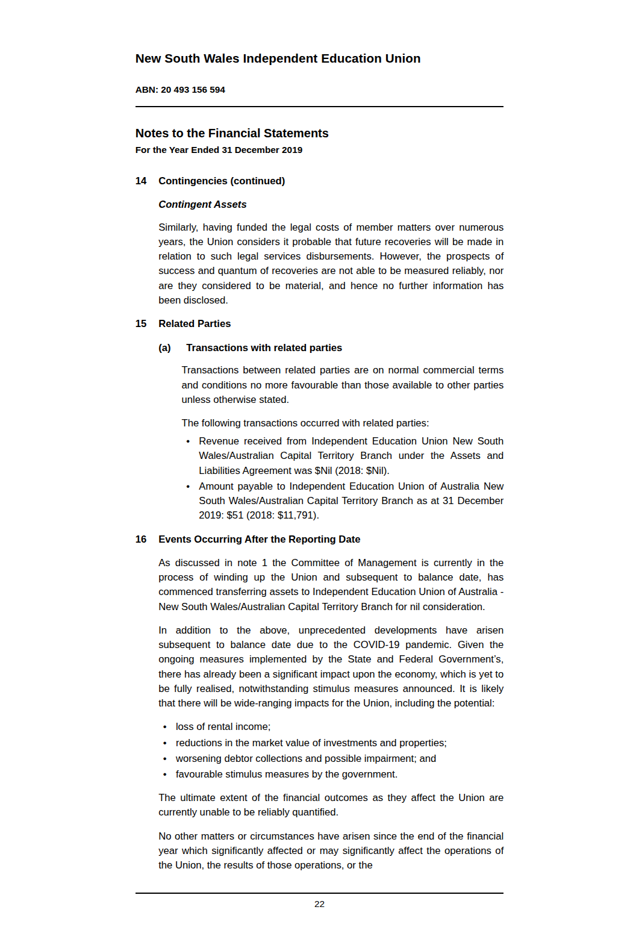New South Wales Independent Education Union
ABN: 20 493 156 594
Notes to the Financial Statements
For the Year Ended 31 December 2019
14
Contingencies (continued)
Contingent Assets
Similarly, having funded the legal costs of member matters over numerous years, the Union considers it probable that future recoveries will be made in relation to such legal services disbursements. However, the prospects of success and quantum of recoveries are not able to be measured reliably, nor are they considered to be material, and hence no further information has been disclosed.
15
Related Parties
(a)
Transactions with related parties
Transactions between related parties are on normal commercial terms and conditions no more favourable than those available to other parties unless otherwise stated.
The following transactions occurred with related parties:
Revenue received from Independent Education Union New South Wales/Australian Capital Territory Branch under the Assets and Liabilities Agreement was $Nil (2018: $Nil).
Amount payable to Independent Education Union of Australia New South Wales/Australian Capital Territory Branch as at 31 December 2019: $51 (2018: $11,791).
16
Events Occurring After the Reporting Date
As discussed in note 1 the Committee of Management is currently in the process of winding up the Union and subsequent to balance date, has commenced transferring assets to Independent Education Union of Australia - New South Wales/Australian Capital Territory Branch for nil consideration.
In addition to the above, unprecedented developments have arisen subsequent to balance date due to the COVID-19 pandemic. Given the ongoing measures implemented by the State and Federal Government’s, there has already been a significant impact upon the economy, which is yet to be fully realised, notwithstanding stimulus measures announced. It is likely that there will be wide-ranging impacts for the Union, including the potential:
loss of rental income;
reductions in the market value of investments and properties;
worsening debtor collections and possible impairment; and
favourable stimulus measures by the government.
The ultimate extent of the financial outcomes as they affect the Union are currently unable to be reliably quantified.
No other matters or circumstances have arisen since the end of the financial year which significantly affected or may significantly affect the operations of the Union, the results of those operations, or the
22